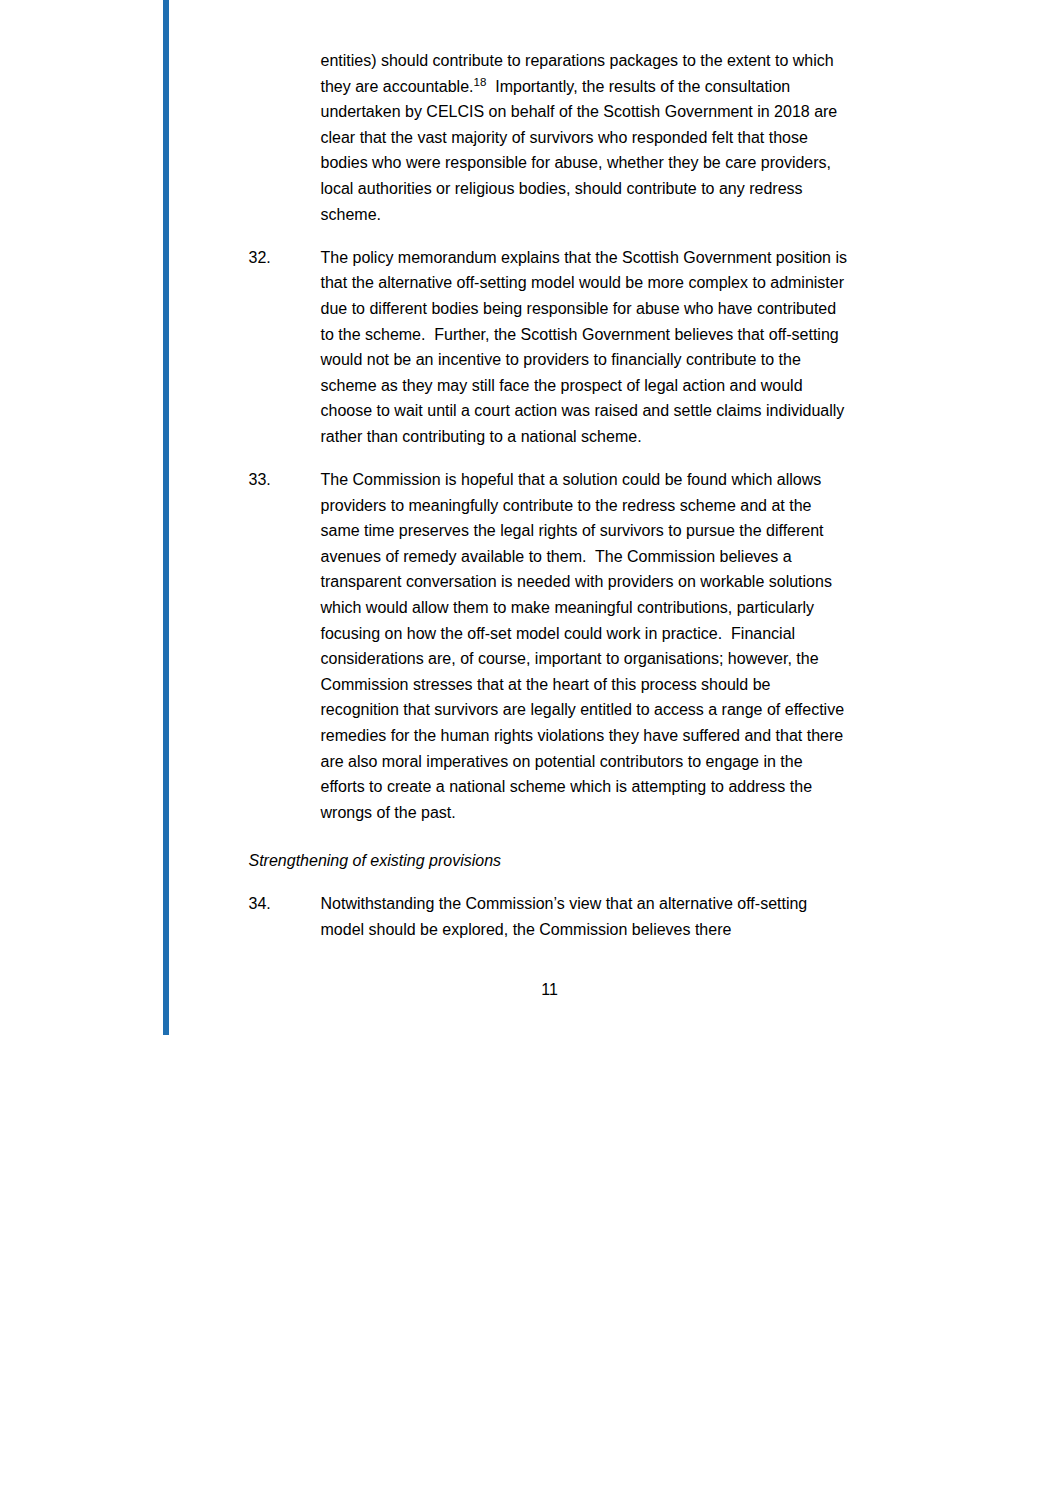entities) should contribute to reparations packages to the extent to which they are accountable.18 Importantly, the results of the consultation undertaken by CELCIS on behalf of the Scottish Government in 2018 are clear that the vast majority of survivors who responded felt that those bodies who were responsible for abuse, whether they be care providers, local authorities or religious bodies, should contribute to any redress scheme.
32. The policy memorandum explains that the Scottish Government position is that the alternative off-setting model would be more complex to administer due to different bodies being responsible for abuse who have contributed to the scheme. Further, the Scottish Government believes that off-setting would not be an incentive to providers to financially contribute to the scheme as they may still face the prospect of legal action and would choose to wait until a court action was raised and settle claims individually rather than contributing to a national scheme.
33. The Commission is hopeful that a solution could be found which allows providers to meaningfully contribute to the redress scheme and at the same time preserves the legal rights of survivors to pursue the different avenues of remedy available to them. The Commission believes a transparent conversation is needed with providers on workable solutions which would allow them to make meaningful contributions, particularly focusing on how the off-set model could work in practice. Financial considerations are, of course, important to organisations; however, the Commission stresses that at the heart of this process should be recognition that survivors are legally entitled to access a range of effective remedies for the human rights violations they have suffered and that there are also moral imperatives on potential contributors to engage in the efforts to create a national scheme which is attempting to address the wrongs of the past.
Strengthening of existing provisions
34. Notwithstanding the Commission’s view that an alternative off-setting model should be explored, the Commission believes there
11